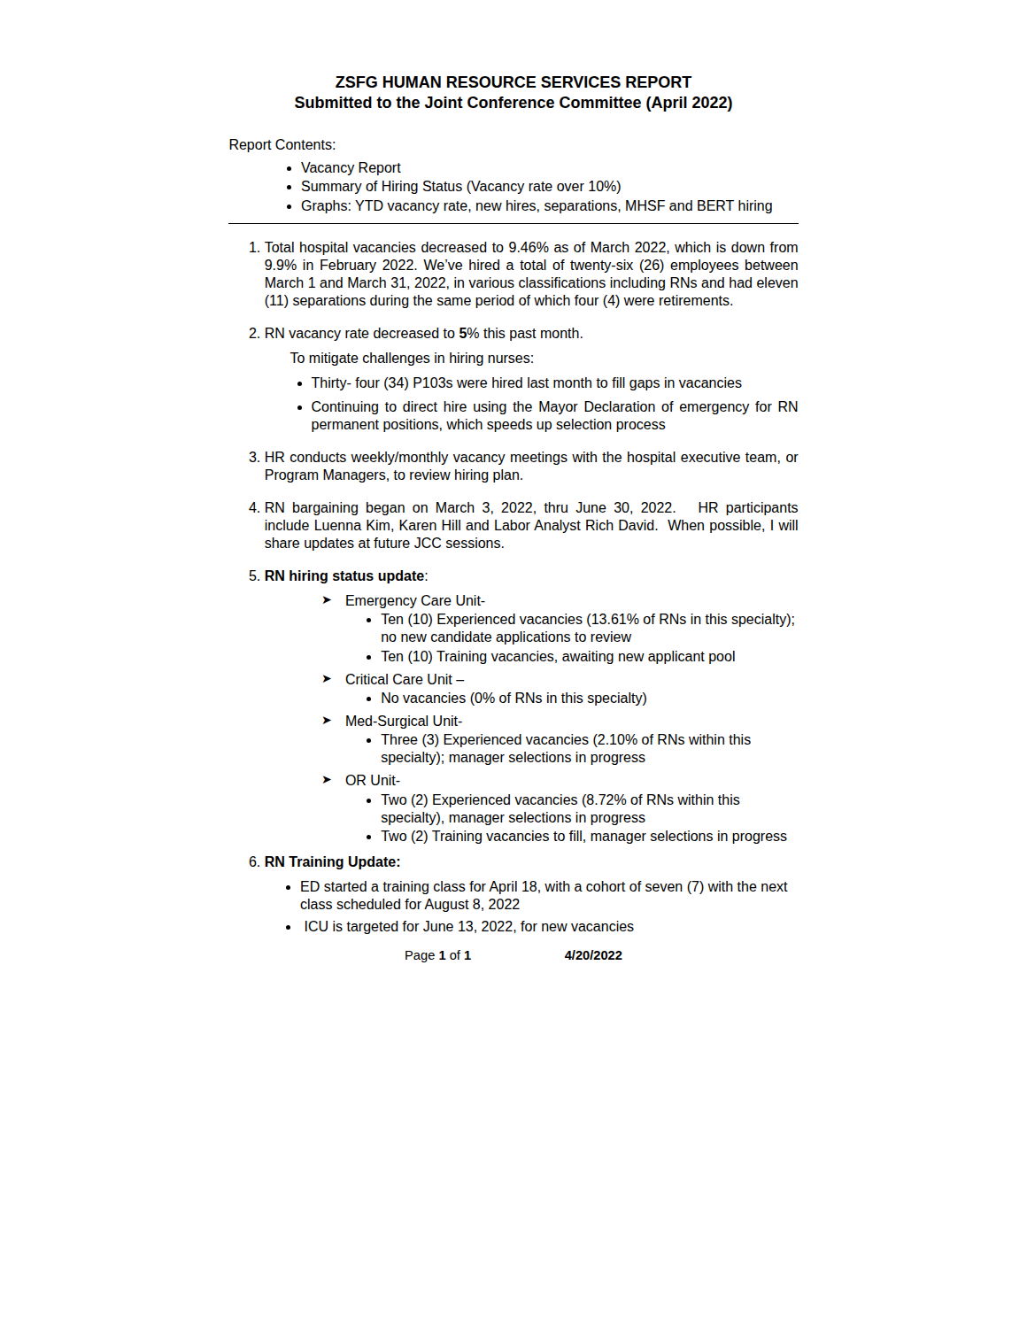ZSFG HUMAN RESOURCE SERVICES REPORT Submitted to the Joint Conference Committee (April 2022)
Report Contents:
Vacancy Report
Summary of Hiring Status (Vacancy rate over 10%)
Graphs: YTD vacancy rate, new hires, separations, MHSF and BERT hiring
Total hospital vacancies decreased to 9.46% as of March 2022, which is down from 9.9% in February 2022. We’ve hired a total of twenty-six (26) employees between March 1 and March 31, 2022, in various classifications including RNs and had eleven (11) separations during the same period of which four (4) were retirements.
RN vacancy rate decreased to 5% this past month.
To mitigate challenges in hiring nurses:
Thirty- four (34) P103s were hired last month to fill gaps in vacancies
Continuing to direct hire using the Mayor Declaration of emergency for RN permanent positions, which speeds up selection process
HR conducts weekly/monthly vacancy meetings with the hospital executive team, or Program Managers, to review hiring plan.
RN bargaining began on March 3, 2022, thru June 30, 2022. HR participants include Luenna Kim, Karen Hill and Labor Analyst Rich David. When possible, I will share updates at future JCC sessions.
RN hiring status update:
Emergency Care Unit-
Ten (10) Experienced vacancies (13.61% of RNs in this specialty); no new candidate applications to review
Ten (10) Training vacancies, awaiting new applicant pool
Critical Care Unit –
No vacancies (0% of RNs in this specialty)
Med-Surgical Unit-
Three (3) Experienced vacancies (2.10% of RNs within this specialty); manager selections in progress
OR Unit-
Two (2) Experienced vacancies (8.72% of RNs within this specialty), manager selections in progress
Two (2) Training vacancies to fill, manager selections in progress
RN Training Update:
ED started a training class for April 18, with a cohort of seven (7) with the next class scheduled for August 8, 2022
ICU is targeted for June 13, 2022, for new vacancies
Page 1 of 14/20/2022